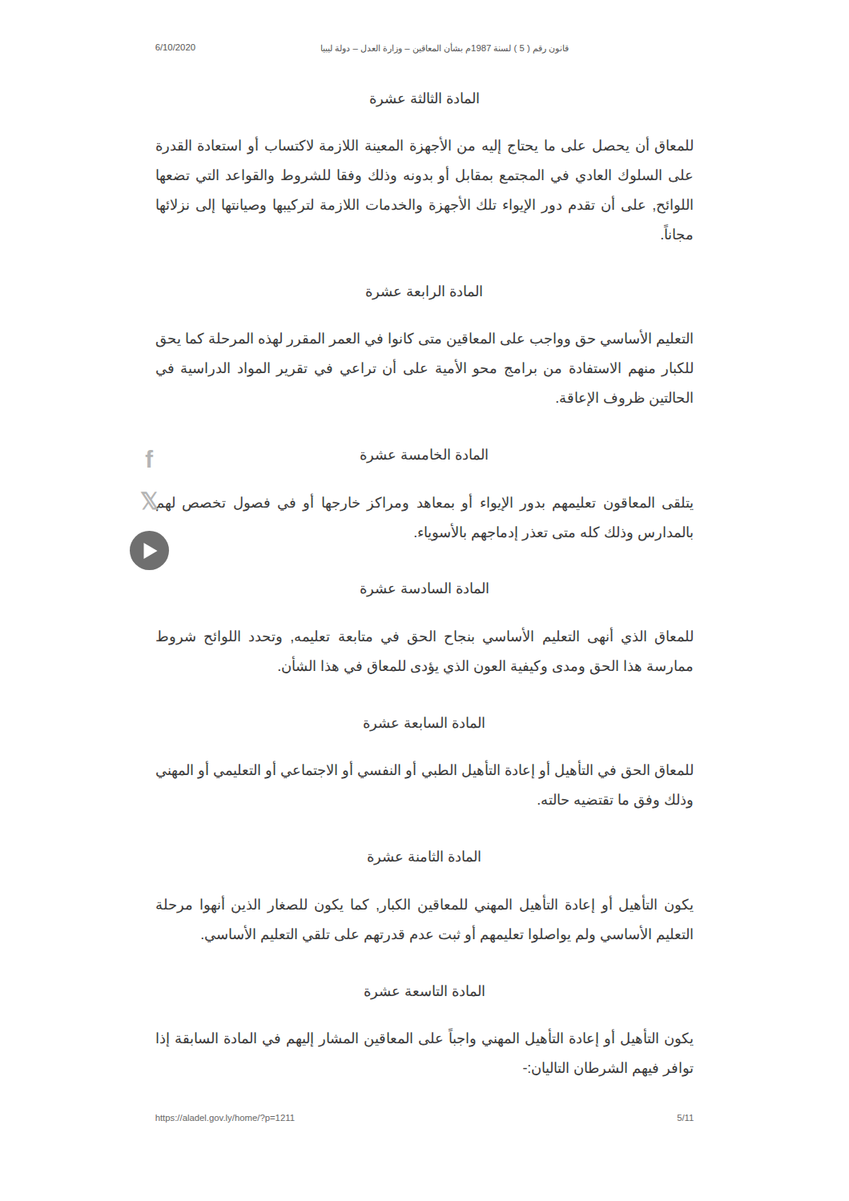6/10/2020
قانون رقم ( 5 ) لسنة 1987م بشأن المعاقين – وزارة العدل – دولة ليبيا
f
𝕏
المادة الثالثة عشرة
للمعاق أن يحصل على ما يحتاج إليه من الأجهزة المعينة اللازمة لاكتساب أو استعادة القدرة على السلوك العادي في المجتمع بمقابل أو بدونه وذلك وفقا للشروط والقواعد التي تضعها اللوائح, على أن تقدم دور الإيواء تلك الأجهزة والخدمات اللازمة لتركيبها وصيانتها إلى نزلائها مجاناً.
المادة الرابعة عشرة
التعليم الأساسي حق وواجب على المعاقين متى كانوا في العمر المقرر لهذه المرحلة كما يحق للكبار منهم الاستفادة من برامج محو الأمية على أن تراعي في تقرير المواد الدراسية في الحالتين ظروف الإعاقة.
المادة الخامسة عشرة
يتلقى المعاقون تعليمهم بدور الإيواء أو بمعاهد ومراكز خارجها أو في فصول تخصص لهم بالمدارس وذلك كله متى تعذر إدماجهم بالأسوياء.
المادة السادسة عشرة
للمعاق الذي أنهى التعليم الأساسي بنجاح الحق في متابعة تعليمه, وتحدد اللوائح شروط ممارسة هذا الحق ومدى وكيفية العون الذي يؤدى للمعاق في هذا الشأن.
المادة السابعة عشرة
للمعاق الحق في التأهيل أو إعادة التأهيل الطبي أو النفسي أو الاجتماعي أو التعليمي أو المهني وذلك وفق ما تقتضيه حالته.
المادة الثامنة عشرة
يكون التأهيل أو إعادة التأهيل المهني للمعاقين الكبار, كما يكون للصغار الذين أنهوا مرحلة التعليم الأساسي ولم يواصلوا تعليمهم أو ثبت عدم قدرتهم على تلقي التعليم الأساسي.
المادة التاسعة عشرة
يكون التأهيل أو إعادة التأهيل المهني واجباً على المعاقين المشار إليهم في المادة السابقة إذا توافر فيهم الشرطان التاليان:-
https://aladel.gov.ly/home/?p=1211 5/11